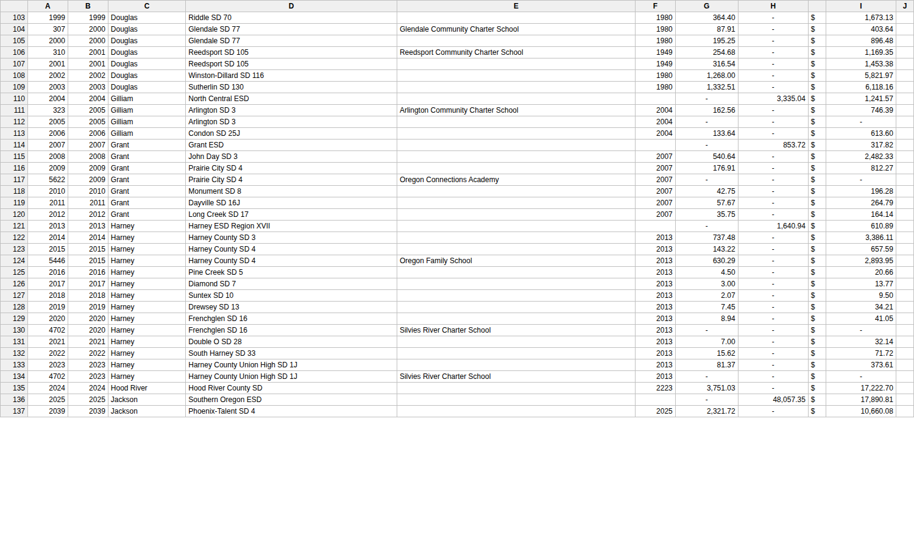| | A | B | C | D | E | F | G | H | | I | J |
| --- | --- | --- | --- | --- | --- | --- | --- | --- | --- | --- | --- |
| 103 | 1999 | 1999 | Douglas | Riddle SD 70 | | 1980 | 364.40 | - | $ | 1,673.13 | |
| 104 | 307 | 2000 | Douglas | Glendale SD 77 | Glendale Community Charter School | 1980 | 87.91 | - | $ | 403.64 | |
| 105 | 2000 | 2000 | Douglas | Glendale SD 77 | | 1980 | 195.25 | - | $ | 896.48 | |
| 106 | 310 | 2001 | Douglas | Reedsport SD 105 | Reedsport Community Charter School | 1949 | 254.68 | - | $ | 1,169.35 | |
| 107 | 2001 | 2001 | Douglas | Reedsport SD 105 | | 1949 | 316.54 | - | $ | 1,453.38 | |
| 108 | 2002 | 2002 | Douglas | Winston-Dillard SD 116 | | 1980 | 1,268.00 | - | $ | 5,821.97 | |
| 109 | 2003 | 2003 | Douglas | Sutherlin SD 130 | | 1980 | 1,332.51 | - | $ | 6,118.16 | |
| 110 | 2004 | 2004 | Gilliam | North Central ESD | | | - | 3,335.04 | $ | 1,241.57 | |
| 111 | 323 | 2005 | Gilliam | Arlington SD 3 | Arlington Community Charter School | 2004 | 162.56 | - | $ | 746.39 | |
| 112 | 2005 | 2005 | Gilliam | Arlington SD 3 | | 2004 | - | - | $ | - | |
| 113 | 2006 | 2006 | Gilliam | Condon SD 25J | | 2004 | 133.64 | - | $ | 613.60 | |
| 114 | 2007 | 2007 | Grant | Grant ESD | | | - | 853.72 | $ | 317.82 | |
| 115 | 2008 | 2008 | Grant | John Day SD 3 | | 2007 | 540.64 | - | $ | 2,482.33 | |
| 116 | 2009 | 2009 | Grant | Prairie City SD 4 | | 2007 | 176.91 | - | $ | 812.27 | |
| 117 | 5622 | 2009 | Grant | Prairie City SD 4 | Oregon Connections Academy | 2007 | - | - | $ | - | |
| 118 | 2010 | 2010 | Grant | Monument SD 8 | | 2007 | 42.75 | - | $ | 196.28 | |
| 119 | 2011 | 2011 | Grant | Dayville SD 16J | | 2007 | 57.67 | - | $ | 264.79 | |
| 120 | 2012 | 2012 | Grant | Long Creek SD 17 | | 2007 | 35.75 | - | $ | 164.14 | |
| 121 | 2013 | 2013 | Harney | Harney ESD Region XVII | | | - | 1,640.94 | $ | 610.89 | |
| 122 | 2014 | 2014 | Harney | Harney County SD 3 | | 2013 | 737.48 | - | $ | 3,386.11 | |
| 123 | 2015 | 2015 | Harney | Harney County SD 4 | | 2013 | 143.22 | - | $ | 657.59 | |
| 124 | 5446 | 2015 | Harney | Harney County SD 4 | Oregon Family School | 2013 | 630.29 | - | $ | 2,893.95 | |
| 125 | 2016 | 2016 | Harney | Pine Creek SD 5 | | 2013 | 4.50 | - | $ | 20.66 | |
| 126 | 2017 | 2017 | Harney | Diamond SD 7 | | 2013 | 3.00 | - | $ | 13.77 | |
| 127 | 2018 | 2018 | Harney | Suntex SD 10 | | 2013 | 2.07 | - | $ | 9.50 | |
| 128 | 2019 | 2019 | Harney | Drewsey SD 13 | | 2013 | 7.45 | - | $ | 34.21 | |
| 129 | 2020 | 2020 | Harney | Frenchglen SD 16 | | 2013 | 8.94 | - | $ | 41.05 | |
| 130 | 4702 | 2020 | Harney | Frenchglen SD 16 | Silvies River Charter School | 2013 | - | - | $ | - | |
| 131 | 2021 | 2021 | Harney | Double O SD 28 | | 2013 | 7.00 | - | $ | 32.14 | |
| 132 | 2022 | 2022 | Harney | South Harney SD 33 | | 2013 | 15.62 | - | $ | 71.72 | |
| 133 | 2023 | 2023 | Harney | Harney County Union High SD 1J | | 2013 | 81.37 | - | $ | 373.61 | |
| 134 | 4702 | 2023 | Harney | Harney County Union High SD 1J | Silvies River Charter School | 2013 | - | - | $ | - | |
| 135 | 2024 | 2024 | Hood River | Hood River County SD | | 2223 | 3,751.03 | - | $ | 17,222.70 | |
| 136 | 2025 | 2025 | Jackson | Southern Oregon ESD | | | - | 48,057.35 | $ | 17,890.81 | |
| 137 | 2039 | 2039 | Jackson | Phoenix-Talent SD 4 | | 2025 | 2,321.72 | - | $ | 10,660.08 | |